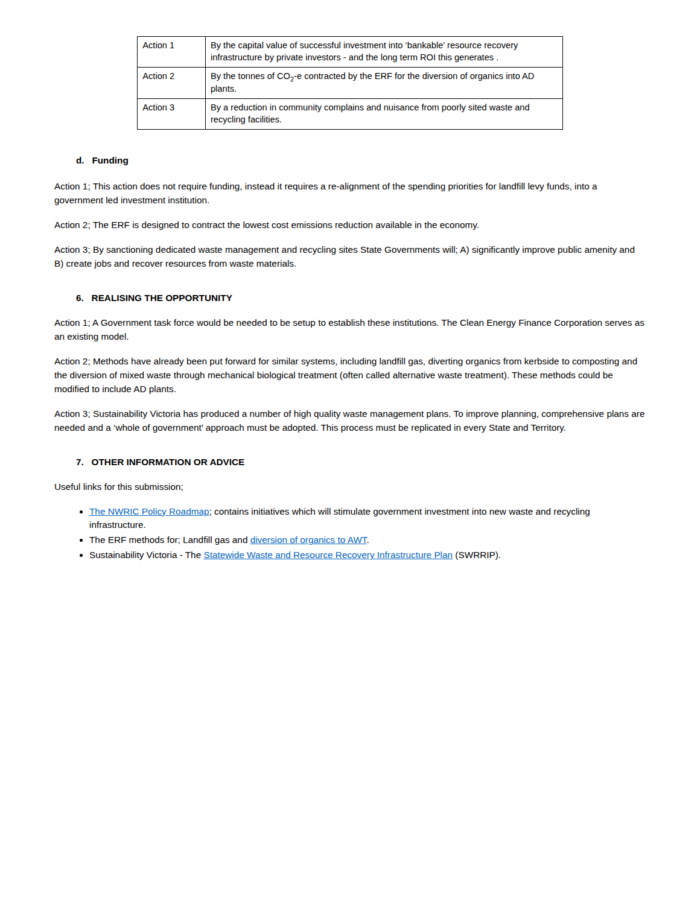| Action 1 | By the capital value of successful investment into ‘bankable’ resource recovery infrastructure by private investors - and the long term ROI this generates . |
| Action 2 | By the tonnes of CO 2 -e contracted by the ERF for the diversion of organics into AD plants. |
| Action 3 | By a reduction in community complains and nuisance from poorly sited waste and recycling facilities. |
d. Funding
Action 1; This action does not require funding, instead it requires a re-alignment of the spending priorities for landfill levy funds, into a government led investment institution.
Action 2; The ERF is designed to contract the lowest cost emissions reduction available in the economy.
Action 3; By sanctioning dedicated waste management and recycling sites State Governments will; A) significantly improve public amenity and B) create jobs and recover resources from waste materials.
6. REALISING THE OPPORTUNITY
Action 1; A Government task force would be needed to be setup to establish these institutions. The Clean Energy Finance Corporation serves as an existing model.
Action 2; Methods have already been put forward for similar systems, including landfill gas, diverting organics from kerbside to composting and the diversion of mixed waste through mechanical biological treatment (often called alternative waste treatment). These methods could be modified to include AD plants.
Action 3; Sustainability Victoria has produced a number of high quality waste management plans. To improve planning, comprehensive plans are needed and a ‘whole of government’ approach must be adopted. This process must be replicated in every State and Territory.
7. OTHER INFORMATION OR ADVICE
Useful links for this submission;
The NWRIC Policy Roadmap; contains initiatives which will stimulate government investment into new waste and recycling infrastructure.
The ERF methods for; Landfill gas and diversion of organics to AWT.
Sustainability Victoria - The Statewide Waste and Resource Recovery Infrastructure Plan (SWRRIP).